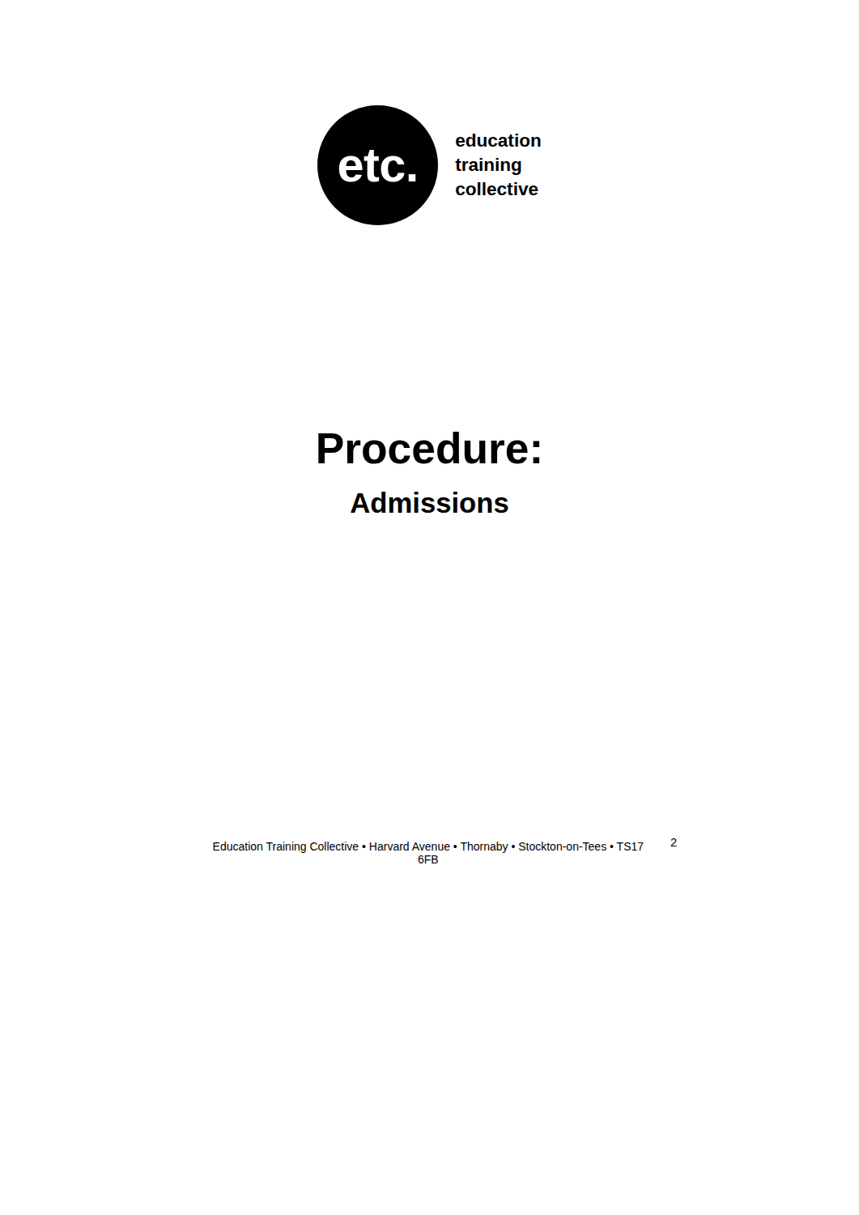etc.
education
training
collective
Procedure:
Admissions
Education Training Collective • Harvard Avenue • Thornaby • Stockton-on-Tees • TS17 6FB
2